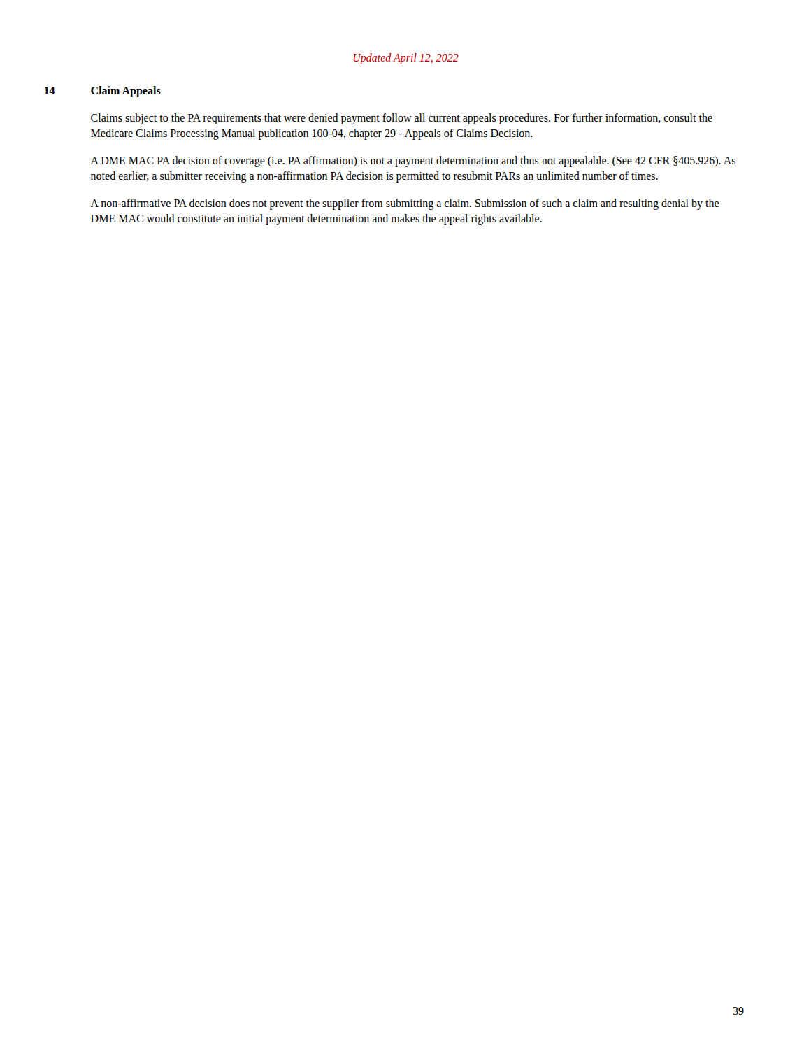Updated April 12, 2022
14 Claim Appeals
Claims subject to the PA requirements that were denied payment follow all current appeals procedures. For further information, consult the Medicare Claims Processing Manual publication 100-04, chapter 29 - Appeals of Claims Decision.
A DME MAC PA decision of coverage (i.e. PA affirmation) is not a payment determination and thus not appealable. (See 42 CFR §405.926). As noted earlier, a submitter receiving a non-affirmation PA decision is permitted to resubmit PARs an unlimited number of times.
A non-affirmative PA decision does not prevent the supplier from submitting a claim. Submission of such a claim and resulting denial by the DME MAC would constitute an initial payment determination and makes the appeal rights available.
39